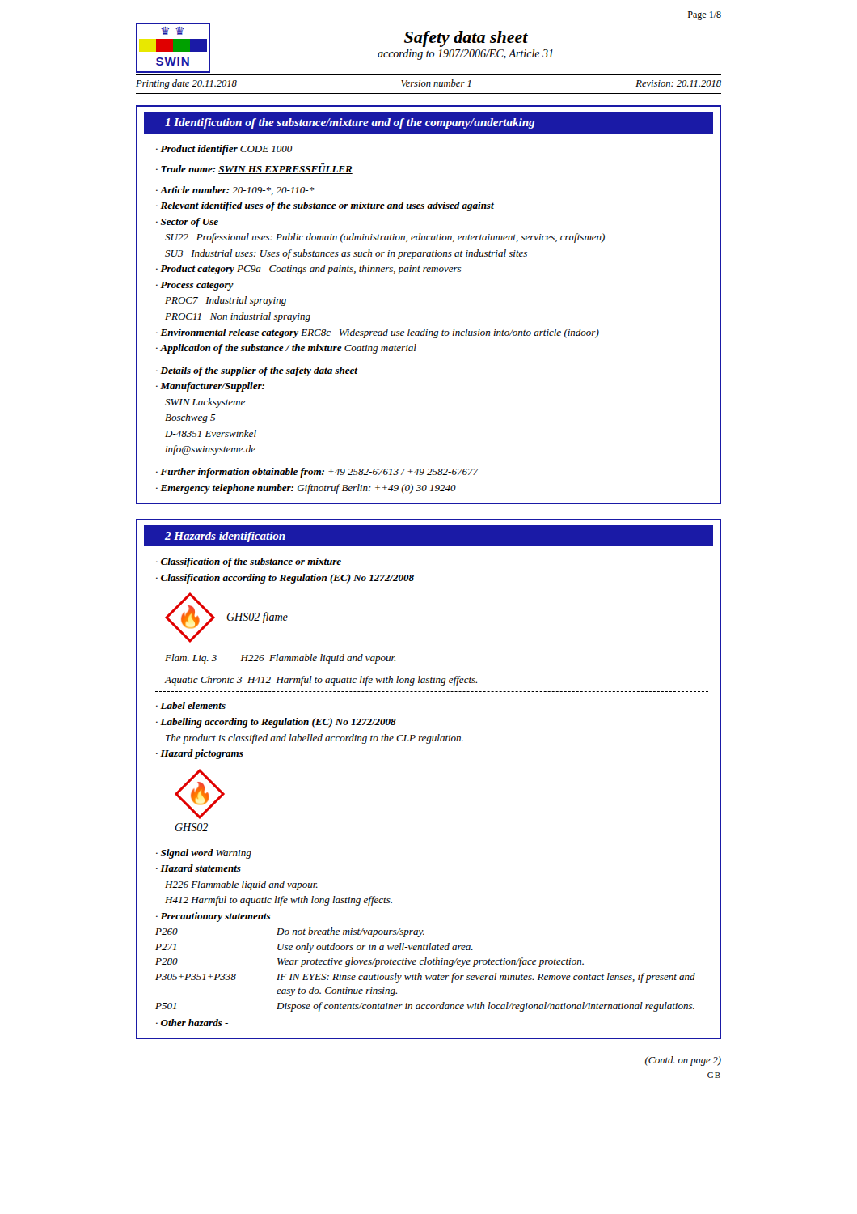Page 1/8
♛ ♛
SWIN
Safety data sheet
according to 1907/2006/EC, Article 31
Printing date 20.11.2018
Version number 1
Revision: 20.11.2018
1 Identification of the substance/mixture and of the company/undertaking
Product identifier CODE 1000
Trade name: SWIN HS EXPRESSFÜLLER
Article number: 20-109-*, 20-110-*
Relevant identified uses of the substance or mixture and uses advised against
Sector of Use
SU22 Professional uses: Public domain (administration, education, entertainment, services, craftsmen)
SU3 Industrial uses: Uses of substances as such or in preparations at industrial sites
Product category PC9a Coatings and paints, thinners, paint removers
Process category
PROC7 Industrial spraying
PROC11 Non industrial spraying
Environmental release category ERC8c Widespread use leading to inclusion into/onto article (indoor)
Application of the substance / the mixture Coating material
Details of the supplier of the safety data sheet
Manufacturer/Supplier:
SWIN Lacksysteme
Boschweg 5
D-48351 Everswinkel
info@swinsysteme.de
Further information obtainable from: +49 2582-67613 / +49 2582-67677
Emergency telephone number: Giftnotruf Berlin: ++49 (0) 30 19240
2 Hazards identification
Classification of the substance or mixture
Classification according to Regulation (EC) No 1272/2008
🔥
GHS02 flame
Flam. Liq. 3 H226 Flammable liquid and vapour.
Aquatic Chronic 3 H412 Harmful to aquatic life with long lasting effects.
Label elements
Labelling according to Regulation (EC) No 1272/2008
The product is classified and labelled according to the CLP regulation.
Hazard pictograms
🔥
GHS02
Signal word Warning
Hazard statements
H226 Flammable liquid and vapour.
H412 Harmful to aquatic life with long lasting effects.
Precautionary statements
| P260 | Do not breathe mist/vapours/spray. |
| P271 | Use only outdoors or in a well-ventilated area. |
| P280 | Wear protective gloves/protective clothing/eye protection/face protection. |
| P305+P351+P338 | IF IN EYES: Rinse cautiously with water for several minutes. Remove contact lenses, if present and easy to do. Continue rinsing. |
| P501 | Dispose of contents/container in accordance with local/regional/national/international regulations. |
Other hazards -
(Contd. on page 2)
GB